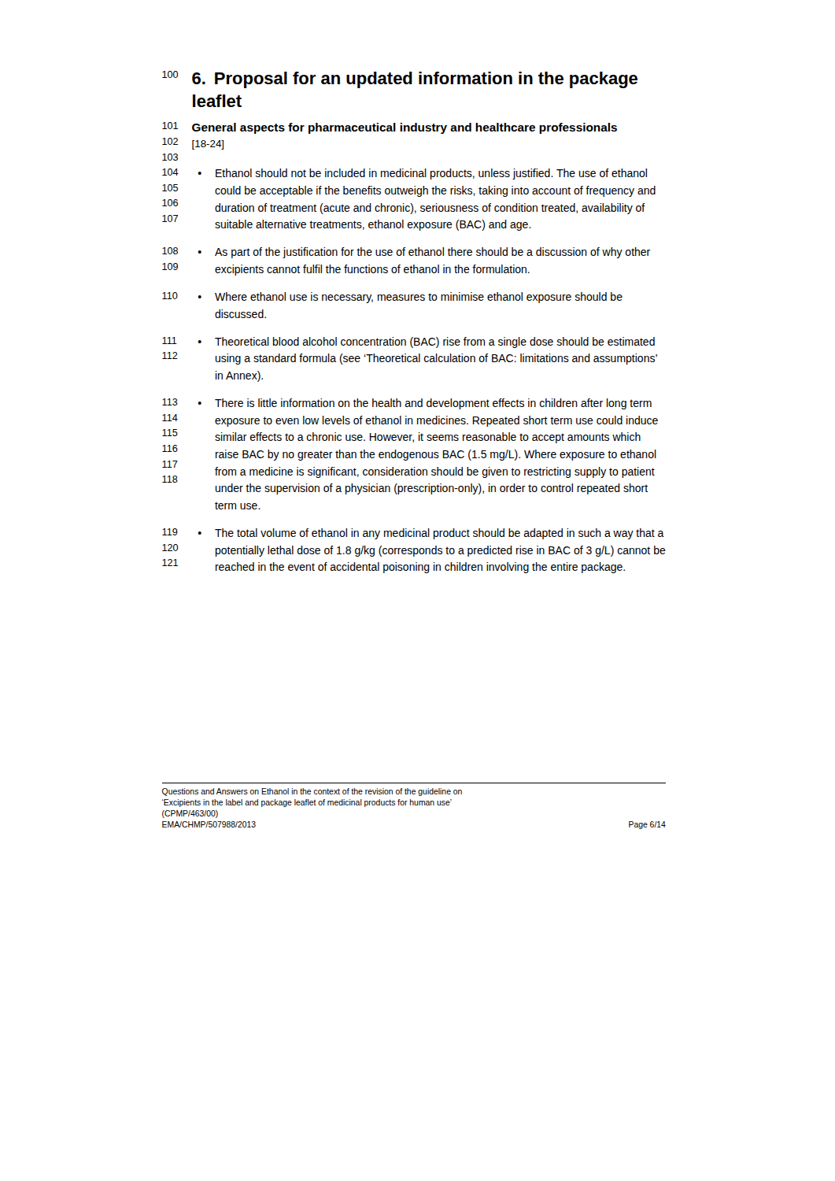100
6. Proposal for an updated information in the package leaflet
101 102 103
General aspects for pharmaceutical industry and healthcare professionals
[18-24]
104 105 106 107
Ethanol should not be included in medicinal products, unless justified. The use of ethanol could be acceptable if the benefits outweigh the risks, taking into account of frequency and duration of treatment (acute and chronic), seriousness of condition treated, availability of suitable alternative treatments, ethanol exposure (BAC) and age.
108 109
As part of the justification for the use of ethanol there should be a discussion of why other excipients cannot fulfil the functions of ethanol in the formulation.
110
Where ethanol use is necessary, measures to minimise ethanol exposure should be discussed.
111 112
Theoretical blood alcohol concentration (BAC) rise from a single dose should be estimated using a standard formula (see ‘Theoretical calculation of BAC: limitations and assumptions’ in Annex).
113 114 115 116 117 118
There is little information on the health and development effects in children after long term exposure to even low levels of ethanol in medicines. Repeated short term use could induce similar effects to a chronic use. However, it seems reasonable to accept amounts which raise BAC by no greater than the endogenous BAC (1.5 mg/L). Where exposure to ethanol from a medicine is significant, consideration should be given to restricting supply to patient under the supervision of a physician (prescription-only), in order to control repeated short term use.
119 120 121
The total volume of ethanol in any medicinal product should be adapted in such a way that a potentially lethal dose of 1.8 g/kg (corresponds to a predicted rise in BAC of 3 g/L) cannot be reached in the event of accidental poisoning in children involving the entire package.
Questions and Answers on Ethanol in the context of the revision of the guideline on
‘Excipients in the label and package leaflet of medicinal products for human use’
(CPMP/463/00)
EMA/CHMP/507988/2013
Page 6/14